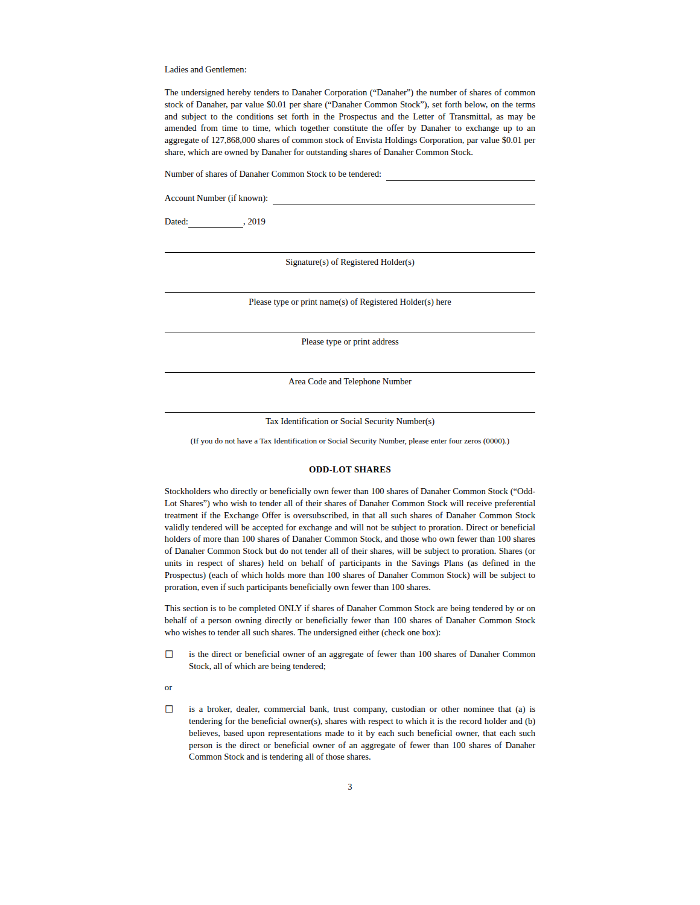Ladies and Gentlemen:
The undersigned hereby tenders to Danaher Corporation (“Danaher”) the number of shares of common stock of Danaher, par value $0.01 per share (“Danaher Common Stock”), set forth below, on the terms and subject to the conditions set forth in the Prospectus and the Letter of Transmittal, as may be amended from time to time, which together constitute the offer by Danaher to exchange up to an aggregate of 127,868,000 shares of common stock of Envista Holdings Corporation, par value $0.01 per share, which are owned by Danaher for outstanding shares of Danaher Common Stock.
Number of shares of Danaher Common Stock to be tendered:
Account Number (if known):
Dated: , 2019
Signature(s) of Registered Holder(s)
Please type or print name(s) of Registered Holder(s) here
Please type or print address
Area Code and Telephone Number
Tax Identification or Social Security Number(s)
(If you do not have a Tax Identification or Social Security Number, please enter four zeros (0000).)
ODD-LOT SHARES
Stockholders who directly or beneficially own fewer than 100 shares of Danaher Common Stock (“Odd-Lot Shares”) who wish to tender all of their shares of Danaher Common Stock will receive preferential treatment if the Exchange Offer is oversubscribed, in that all such shares of Danaher Common Stock validly tendered will be accepted for exchange and will not be subject to proration. Direct or beneficial holders of more than 100 shares of Danaher Common Stock, and those who own fewer than 100 shares of Danaher Common Stock but do not tender all of their shares, will be subject to proration. Shares (or units in respect of shares) held on behalf of participants in the Savings Plans (as defined in the Prospectus) (each of which holds more than 100 shares of Danaher Common Stock) will be subject to proration, even if such participants beneficially own fewer than 100 shares.
This section is to be completed ONLY if shares of Danaher Common Stock are being tendered by or on behalf of a person owning directly or beneficially fewer than 100 shares of Danaher Common Stock who wishes to tender all such shares. The undersigned either (check one box):
☐
is the direct or beneficial owner of an aggregate of fewer than 100 shares of Danaher Common Stock, all of which are being tendered;
or
☐
is a broker, dealer, commercial bank, trust company, custodian or other nominee that (a) is tendering for the beneficial owner(s), shares with respect to which it is the record holder and (b) believes, based upon representations made to it by each such beneficial owner, that each such person is the direct or beneficial owner of an aggregate of fewer than 100 shares of Danaher Common Stock and is tendering all of those shares.
3